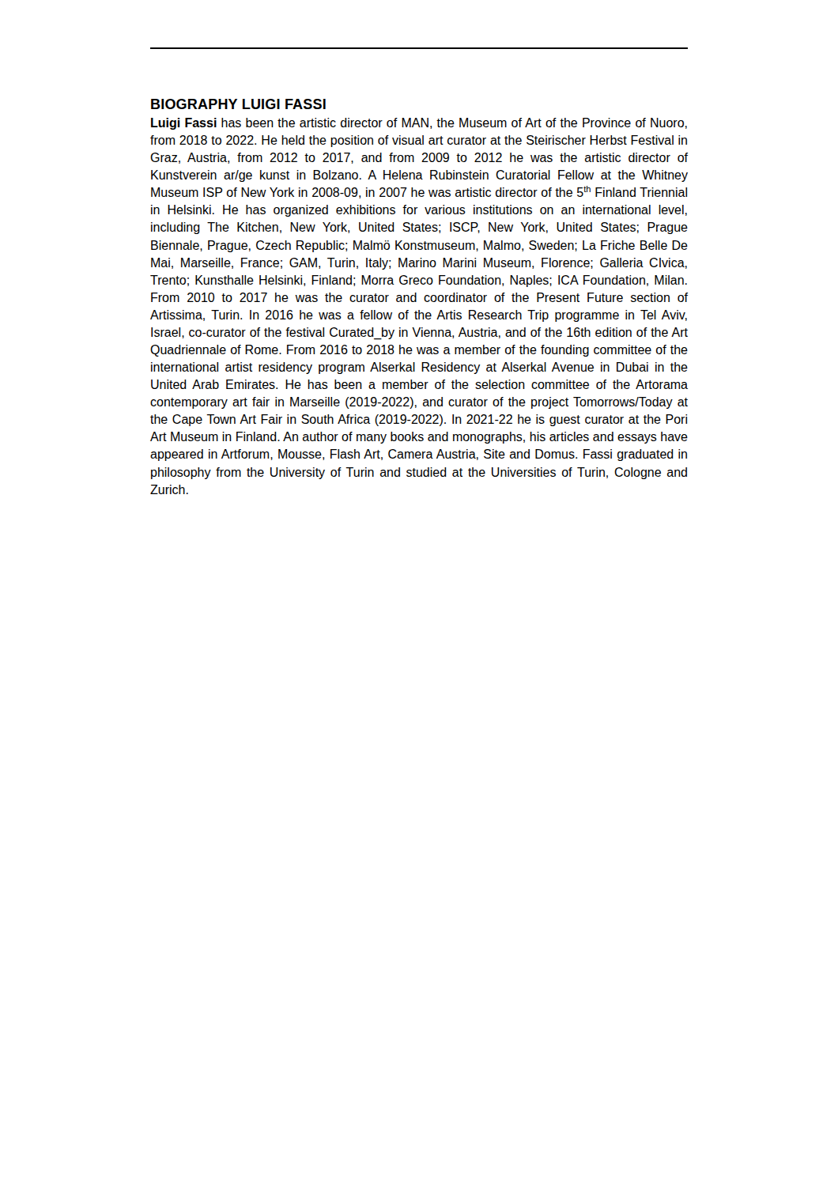BIOGRAPHY LUIGI FASSI
Luigi Fassi has been the artistic director of MAN, the Museum of Art of the Province of Nuoro, from 2018 to 2022. He held the position of visual art curator at the Steirischer Herbst Festival in Graz, Austria, from 2012 to 2017, and from 2009 to 2012 he was the artistic director of Kunstverein ar/ge kunst in Bolzano. A Helena Rubinstein Curatorial Fellow at the Whitney Museum ISP of New York in 2008-09, in 2007 he was artistic director of the 5th Finland Triennial in Helsinki. He has organized exhibitions for various institutions on an international level, including The Kitchen, New York, United States; ISCP, New York, United States; Prague Biennale, Prague, Czech Republic; Malmö Konstmuseum, Malmo, Sweden; La Friche Belle De Mai, Marseille, France; GAM, Turin, Italy; Marino Marini Museum, Florence; Galleria CIvica, Trento; Kunsthalle Helsinki, Finland; Morra Greco Foundation, Naples; ICA Foundation, Milan. From 2010 to 2017 he was the curator and coordinator of the Present Future section of Artissima, Turin. In 2016 he was a fellow of the Artis Research Trip programme in Tel Aviv, Israel, co-curator of the festival Curated_by in Vienna, Austria, and of the 16th edition of the Art Quadriennale of Rome. From 2016 to 2018 he was a member of the founding committee of the international artist residency program Alserkal Residency at Alserkal Avenue in Dubai in the United Arab Emirates. He has been a member of the selection committee of the Artorama contemporary art fair in Marseille (2019-2022), and curator of the project Tomorrows/Today at the Cape Town Art Fair in South Africa (2019-2022). In 2021-22 he is guest curator at the Pori Art Museum in Finland. An author of many books and monographs, his articles and essays have appeared in Artforum, Mousse, Flash Art, Camera Austria, Site and Domus. Fassi graduated in philosophy from the University of Turin and studied at the Universities of Turin, Cologne and Zurich.